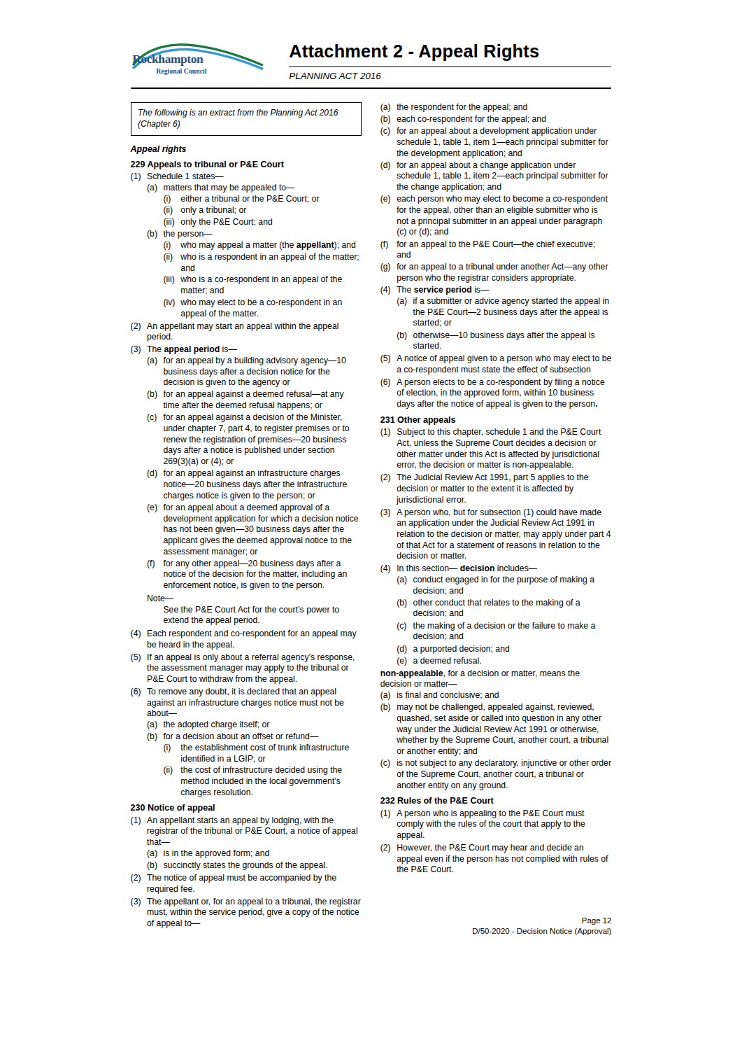Rockhampton Regional Council
Attachment 2 - Appeal Rights
PLANNING ACT 2016
The following is an extract from the Planning Act 2016 (Chapter 6)
Appeal rights
229 Appeals to tribunal or P&E Court
(1) Schedule 1 states—
(a) matters that may be appealed to—
(i) either a tribunal or the P&E Court; or
(ii) only a tribunal; or
(iii) only the P&E Court; and
(b) the person—
(i) who may appeal a matter (the appellant); and
(ii) who is a respondent in an appeal of the matter; and
(iii) who is a co-respondent in an appeal of the matter; and
(iv) who may elect to be a co-respondent in an appeal of the matter.
(2) An appellant may start an appeal within the appeal period.
(3) The appeal period is—
(a) for an appeal by a building advisory agency—10 business days after a decision notice for the decision is given to the agency or
(b) for an appeal against a deemed refusal—at any time after the deemed refusal happens; or
(c) for an appeal against a decision of the Minister, under chapter 7, part 4, to register premises or to renew the registration of premises—20 business days after a notice is published under section 269(3)(a) or (4); or
(d) for an appeal against an infrastructure charges notice—20 business days after the infrastructure charges notice is given to the person; or
(e) for an appeal about a deemed approval of a development application for which a decision notice has not been given—30 business days after the applicant gives the deemed approval notice to the assessment manager; or
(f) for any other appeal—20 business days after a notice of the decision for the matter, including an enforcement notice, is given to the person.
Note— See the P&E Court Act for the court’s power to extend the appeal period.
(4) Each respondent and co-respondent for an appeal may be heard in the appeal.
(5) If an appeal is only about a referral agency’s response, the assessment manager may apply to the tribunal or P&E Court to withdraw from the appeal.
(6) To remove any doubt, it is declared that an appeal against an infrastructure charges notice must not be about—
(a) the adopted charge itself; or
(b) for a decision about an offset or refund—
(i) the establishment cost of trunk infrastructure identified in a LGIP; or
(ii) the cost of infrastructure decided using the method included in the local government’s charges resolution.
230 Notice of appeal
(1) An appellant starts an appeal by lodging, with the registrar of the tribunal or P&E Court, a notice of appeal that—
(a) is in the approved form; and
(b) succinctly states the grounds of the appeal.
(2) The notice of appeal must be accompanied by the required fee.
(3) The appellant or, for an appeal to a tribunal, the registrar must, within the service period, give a copy of the notice of appeal to—
(a) the respondent for the appeal; and
(b) each co-respondent for the appeal; and
(c) for an appeal about a development application under schedule 1, table 1, item 1—each principal submitter for the development application; and
(d) for an appeal about a change application under schedule 1, table 1, item 2—each principal submitter for the change application; and
(e) each person who may elect to become a co-respondent for the appeal, other than an eligible submitter who is not a principal submitter in an appeal under paragraph (c) or (d); and
(f) for an appeal to the P&E Court—the chief executive; and
(g) for an appeal to a tribunal under another Act—any other person who the registrar considers appropriate.
(4) The service period is—
(a) if a submitter or advice agency started the appeal in the P&E Court—2 business days after the appeal is started; or
(b) otherwise—10 business days after the appeal is started.
(5) A notice of appeal given to a person who may elect to be a co-respondent must state the effect of subsection
(6) A person elects to be a co-respondent by filing a notice of election, in the approved form, within 10 business days after the notice of appeal is given to the person.
231 Other appeals
(1) Subject to this chapter, schedule 1 and the P&E Court Act, unless the Supreme Court decides a decision or other matter under this Act is affected by jurisdictional error, the decision or matter is non-appealable.
(2) The Judicial Review Act 1991, part 5 applies to the decision or matter to the extent it is affected by jurisdictional error.
(3) A person who, but for subsection (1) could have made an application under the Judicial Review Act 1991 in relation to the decision or matter, may apply under part 4 of that Act for a statement of reasons in relation to the decision or matter.
(4) In this section— decision includes—
(a) conduct engaged in for the purpose of making a decision; and
(b) other conduct that relates to the making of a decision; and
(c) the making of a decision or the failure to make a decision; and
(d) a purported decision; and
(e) a deemed refusal.
non-appealable, for a decision or matter, means the decision or matter—
(a) is final and conclusive; and
(b) may not be challenged, appealed against, reviewed, quashed, set aside or called into question in any other way under the Judicial Review Act 1991 or otherwise, whether by the Supreme Court, another court, a tribunal or another entity; and
(c) is not subject to any declaratory, injunctive or other order of the Supreme Court, another court, a tribunal or another entity on any ground.
232 Rules of the P&E Court
(1) A person who is appealing to the P&E Court must comply with the rules of the court that apply to the appeal.
(2) However, the P&E Court may hear and decide an appeal even if the person has not complied with rules of the P&E Court.
Page 12
D/50-2020 - Decision Notice (Approval)